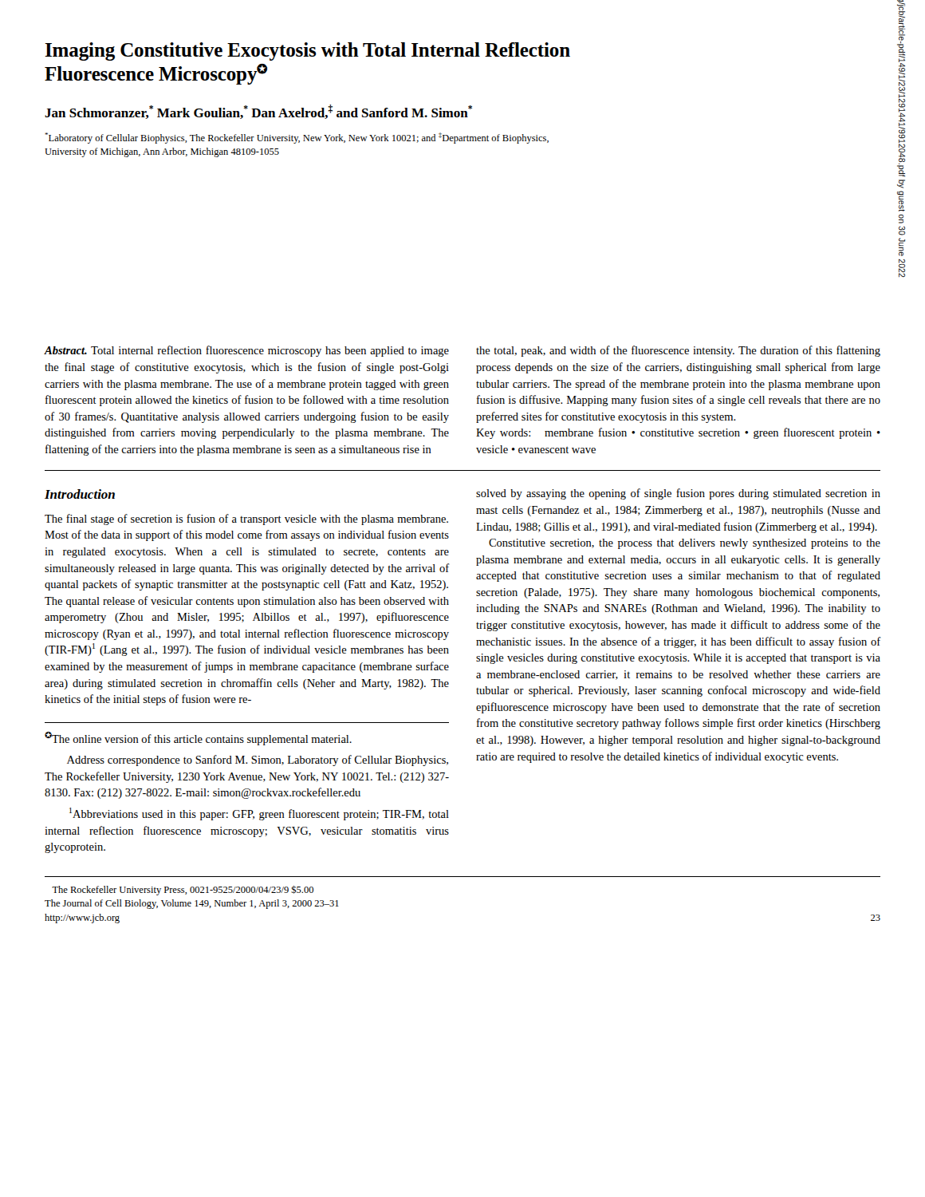Downloaded from http://rupress.org/jcb/article-pdf/149/1/23/1291441/9912048.pdf by guest on 30 June 2022
Imaging Constitutive Exocytosis with Total Internal Reflection
Fluorescence Microscopy✪
Jan Schmoranzer,* Mark Goulian,* Dan Axelrod,‡ and Sanford M. Simon*
*Laboratory of Cellular Biophysics, The Rockefeller University, New York, New York 10021; and ‡Department of Biophysics,
University of Michigan, Ann Arbor, Michigan 48109-1055
Abstract. Total internal reflection fluorescence microscopy has been applied to image the final stage of constitutive exocytosis, which is the fusion of single post-Golgi carriers with the plasma membrane. The use of a membrane protein tagged with green fluorescent protein allowed the kinetics of fusion to be followed with a time resolution of 30 frames/s. Quantitative analysis allowed carriers undergoing fusion to be easily distinguished from carriers moving perpendicularly to the plasma membrane. The flattening of the carriers into the plasma membrane is seen as a simultaneous rise in
the total, peak, and width of the fluorescence intensity. The duration of this flattening process depends on the size of the carriers, distinguishing small spherical from large tubular carriers. The spread of the membrane protein into the plasma membrane upon fusion is diffusive. Mapping many fusion sites of a single cell reveals that there are no preferred sites for constitutive exocytosis in this system.
Key words: membrane fusion • constitutive secretion • green fluorescent protein • vesicle • evanescent wave
Introduction
The final stage of secretion is fusion of a transport vesicle with the plasma membrane. Most of the data in support of this model come from assays on individual fusion events in regulated exocytosis. When a cell is stimulated to secrete, contents are simultaneously released in large quanta. This was originally detected by the arrival of quantal packets of synaptic transmitter at the postsynaptic cell (Fatt and Katz, 1952). The quantal release of vesicular contents upon stimulation also has been observed with amperometry (Zhou and Misler, 1995; Albillos et al., 1997), epifluorescence microscopy (Ryan et al., 1997), and total internal reflection fluorescence microscopy (TIR-FM)1 (Lang et al., 1997). The fusion of individual vesicle membranes has been examined by the measurement of jumps in membrane capacitance (membrane surface area) during stimulated secretion in chromaffin cells (Neher and Marty, 1982). The kinetics of the initial steps of fusion were re-
✪The online version of this article contains supplemental material.
Address correspondence to Sanford M. Simon, Laboratory of Cellular Biophysics, The Rockefeller University, 1230 York Avenue, New York, NY 10021. Tel.: (212) 327-8130. Fax: (212) 327-8022. E-mail: simon@rockvax.rockefeller.edu
1Abbreviations used in this paper: GFP, green fluorescent protein; TIR-FM, total internal reflection fluorescence microscopy; VSVG, vesicular stomatitis virus glycoprotein.
solved by assaying the opening of single fusion pores during stimulated secretion in mast cells (Fernandez et al., 1984; Zimmerberg et al., 1987), neutrophils (Nusse and Lindau, 1988; Gillis et al., 1991), and viral-mediated fusion (Zimmerberg et al., 1994).
Constitutive secretion, the process that delivers newly synthesized proteins to the plasma membrane and external media, occurs in all eukaryotic cells. It is generally accepted that constitutive secretion uses a similar mechanism to that of regulated secretion (Palade, 1975). They share many homologous biochemical components, including the SNAPs and SNAREs (Rothman and Wieland, 1996). The inability to trigger constitutive exocytosis, however, has made it difficult to address some of the mechanistic issues. In the absence of a trigger, it has been difficult to assay fusion of single vesicles during constitutive exocytosis. While it is accepted that transport is via a membrane-enclosed carrier, it remains to be resolved whether these carriers are tubular or spherical. Previously, laser scanning confocal microscopy and wide-field epifluorescence microscopy have been used to demonstrate that the rate of secretion from the constitutive secretory pathway follows simple first order kinetics (Hirschberg et al., 1998). However, a higher temporal resolution and higher signal-to-background ratio are required to resolve the detailed kinetics of individual exocytic events.
The Rockefeller University Press, 0021-9525/2000/04/23/9 $5.00
The Journal of Cell Biology, Volume 149, Number 1, April 3, 2000 23–31
http://www.jcb.org
23